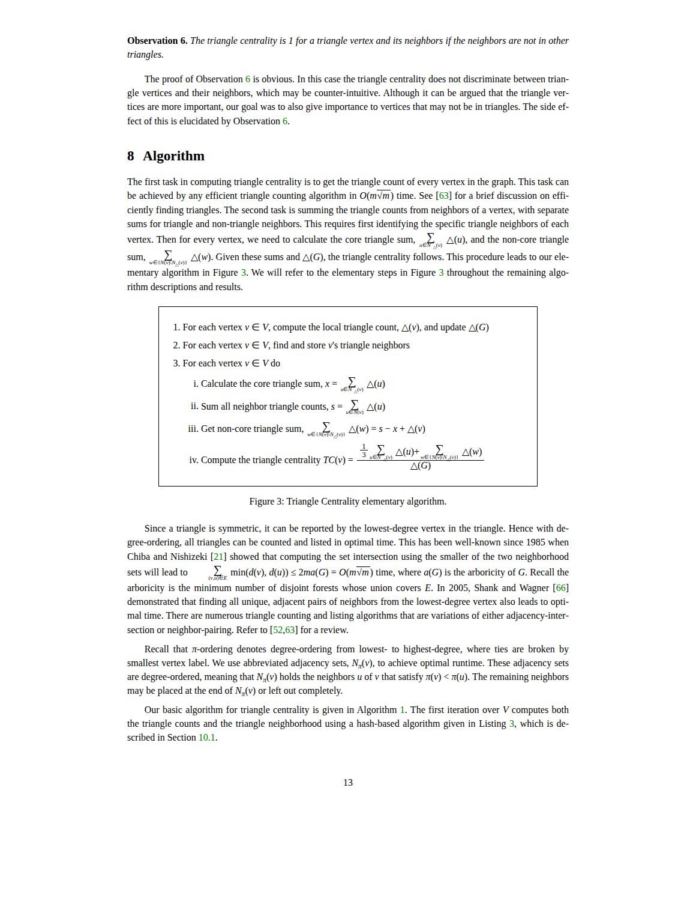Observation 6. The triangle centrality is 1 for a triangle vertex and its neighbors if the neighbors are not in other triangles.
The proof of Observation 6 is obvious. In this case the triangle centrality does not discriminate between triangle vertices and their neighbors, which may be counter-intuitive. Although it can be argued that the triangle vertices are more important, our goal was to also give importance to vertices that may not be in triangles. The side effect of this is elucidated by Observation 6.
8 Algorithm
The first task in computing triangle centrality is to get the triangle count of every vertex in the graph. This task can be achieved by any efficient triangle counting algorithm in O(m√m) time. See [63] for a brief discussion on efficiently finding triangles. The second task is summing the triangle counts from neighbors of a vertex, with separate sums for triangle and non-triangle neighbors. This requires first identifying the specific triangle neighbors of each vertex. Then for every vertex, we need to calculate the core triangle sum, ∑u∈N+△(v) △(u), and the non-core triangle sum, ∑w∈{N(v)\N△(v)} △(w). Given these sums and △(G), the triangle centrality follows. This procedure leads to our elementary algorithm in Figure 3. We will refer to the elementary steps in Figure 3 throughout the remaining algorithm descriptions and results.
For each vertex v ∈ V, compute the local triangle count, △(v), and update △(G)
For each vertex v ∈ V, find and store v's triangle neighbors
For each vertex v ∈ V do
Calculate the core triangle sum, x = ∑u∈N+△(v) △(u)
Sum all neighbor triangle counts, s = ∑u∈N(v) △(u)
Get non-core triangle sum, ∑w∈{N(v)\N△(v)} △(w) = s − x + △(v)
Compute the triangle centrality TC(v) = 13∑u∈N+△(v) △(u)+∑w∈{N(v)\N△(v)} △(w) △(G)
Figure 3: Triangle Centrality elementary algorithm.
Since a triangle is symmetric, it can be reported by the lowest-degree vertex in the triangle. Hence with degree-ordering, all triangles can be counted and listed in optimal time. This has been well-known since 1985 when Chiba and Nishizeki [21] showed that computing the set intersection using the smaller of the two neighborhood sets will lead to ∑(v,u)∈E min(d(v), d(u)) ≤ 2ma(G) = O(m√m) time, where a(G) is the arboricity of G. Recall the arboricity is the minimum number of disjoint forests whose union covers E. In 2005, Shank and Wagner [66] demonstrated that finding all unique, adjacent pairs of neighbors from the lowest-degree vertex also leads to optimal time. There are numerous triangle counting and listing algorithms that are variations of either adjacency-intersection or neighbor-pairing. Refer to [52,63] for a review.
Recall that π-ordering denotes degree-ordering from lowest- to highest-degree, where ties are broken by smallest vertex label. We use abbreviated adjacency sets, Nπ(v), to achieve optimal runtime. These adjacency sets are degree-ordered, meaning that Nπ(v) holds the neighbors u of v that satisfy π(v) < π(u). The remaining neighbors may be placed at the end of Nπ(v) or left out completely.
Our basic algorithm for triangle centrality is given in Algorithm 1. The first iteration over V computes both the triangle counts and the triangle neighborhood using a hash-based algorithm given in Listing 3, which is described in Section 10.1.
13